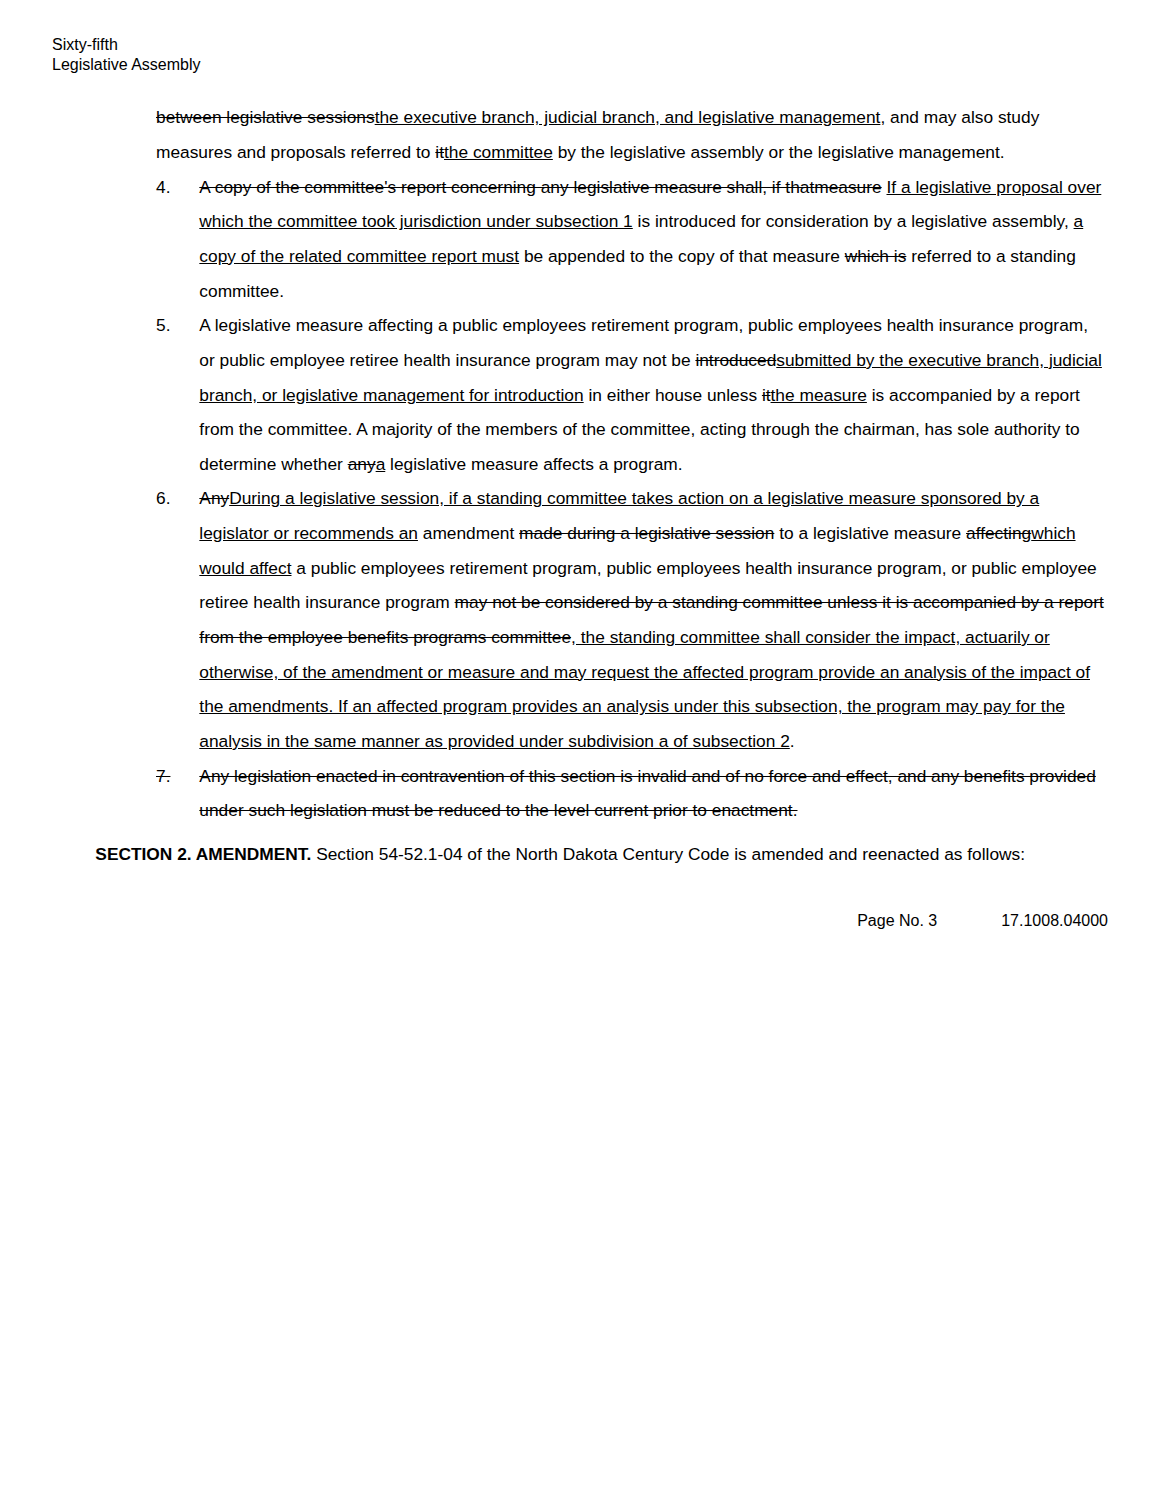Sixty-fifth
Legislative Assembly
between legislative sessionsthe executive branch, judicial branch, and legislative management, and may also study measures and proposals referred to itthe committee by the legislative assembly or the legislative management.
4. A copy of the committee's report concerning any legislative measure shall, if thatmeasure If a legislative proposal over which the committee took jurisdiction under subsection 1 is introduced for consideration by a legislative assembly, a copy of the related committee report must be appended to the copy of that measure which is referred to a standing committee.
5. A legislative measure affecting a public employees retirement program, public employees health insurance program, or public employee retiree health insurance program may not be introducedsubmitted by the executive branch, judicial branch, or legislative management for introduction in either house unless itthe measure is accompanied by a report from the committee. A majority of the members of the committee, acting through the chairman, has sole authority to determine whether anya legislative measure affects a program.
6. AnyDuring a legislative session, if a standing committee takes action on a legislative measure sponsored by a legislator or recommends an amendment made during a legislative session to a legislative measure affectingwhich would affect a public employees retirement program, public employees health insurance program, or public employee retiree health insurance program may not be considered by a standing committee unless it is accompanied by a report from the employee benefits programs committee, the standing committee shall consider the impact, actuarily or otherwise, of the amendment or measure and may request the affected program provide an analysis of the impact of the amendments. If an affected program provides an analysis under this subsection, the program may pay for the analysis in the same manner as provided under subdivision a of subsection 2.
7. Any legislation enacted in contravention of this section is invalid and of no force and effect, and any benefits provided under such legislation must be reduced to the level current prior to enactment.
SECTION 2. AMENDMENT. Section 54-52.1-04 of the North Dakota Century Code is amended and reenacted as follows:
Page No. 317.1008.04000